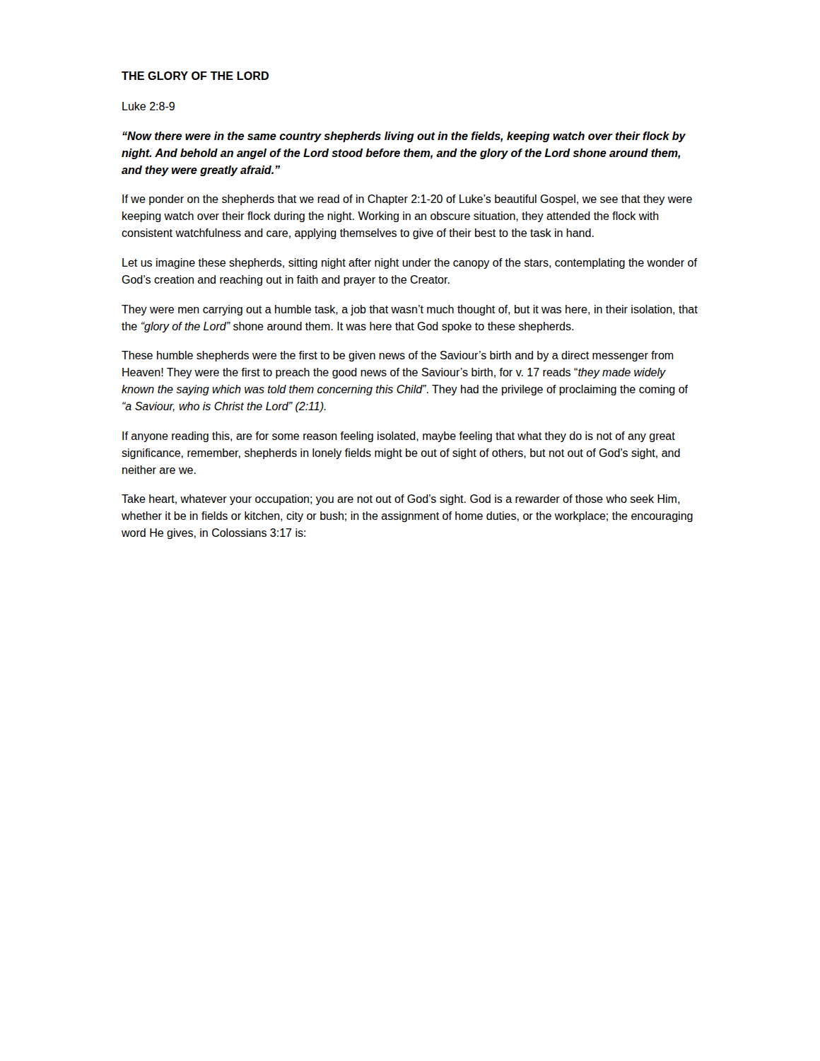THE GLORY OF THE LORD
Luke 2:8-9
“Now there were in the same country shepherds living out in the fields, keeping watch over their flock by night. And behold an angel of the Lord stood before them, and the glory of the Lord shone around them, and they were greatly afraid.”
If we ponder on the shepherds that we read of in Chapter 2:1-20 of Luke’s beautiful Gospel, we see that they were keeping watch over their flock during the night. Working in an obscure situation, they attended the flock with consistent watchfulness and care, applying themselves to give of their best to the task in hand.
Let us imagine these shepherds, sitting night after night under the canopy of the stars, contemplating the wonder of God’s creation and reaching out in faith and prayer to the Creator.
They were men carrying out a humble task, a job that wasn’t much thought of, but it was here, in their isolation, that the “glory of the Lord” shone around them. It was here that God spoke to these shepherds.
These humble shepherds were the first to be given news of the Saviour’s birth and by a direct messenger from Heaven! They were the first to preach the good news of the Saviour’s birth, for v. 17 reads “they made widely known the saying which was told them concerning this Child”. They had the privilege of proclaiming the coming of “a Saviour, who is Christ the Lord” (2:11).
If anyone reading this, are for some reason feeling isolated, maybe feeling that what they do is not of any great significance, remember, shepherds in lonely fields might be out of sight of others, but not out of God’s sight, and neither are we.
Take heart, whatever your occupation; you are not out of God’s sight. God is a rewarder of those who seek Him, whether it be in fields or kitchen, city or bush; in the assignment of home duties, or the workplace; the encouraging word He gives, in Colossians 3:17 is: